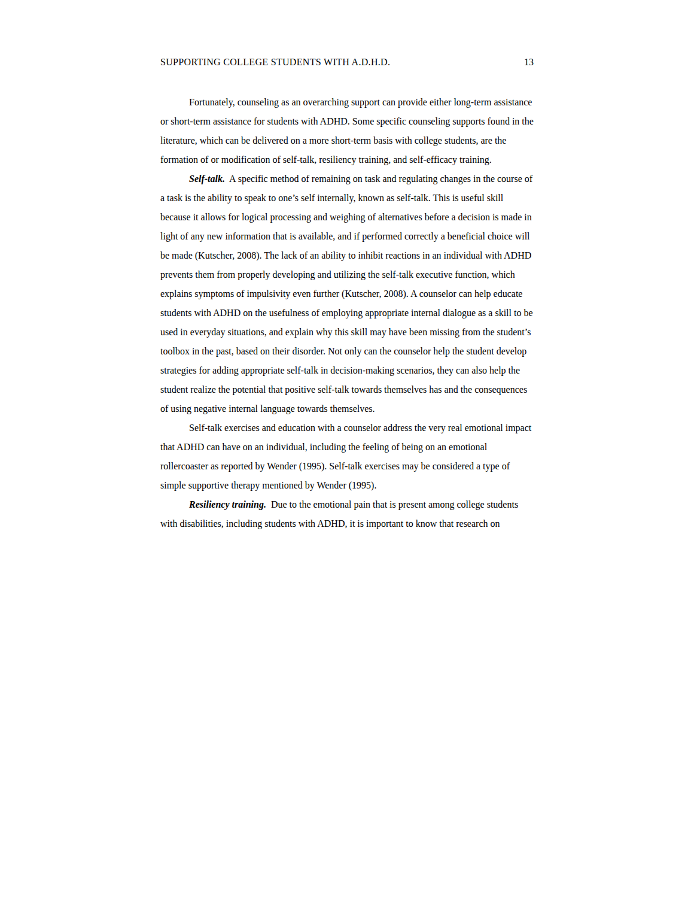Supporting College Students with A.D.H.D. 13
Fortunately, counseling as an overarching support can provide either long-term assistance or short-term assistance for students with ADHD. Some specific counseling supports found in the literature, which can be delivered on a more short-term basis with college students, are the formation of or modification of self-talk, resiliency training, and self-efficacy training.
Self-talk. A specific method of remaining on task and regulating changes in the course of a task is the ability to speak to one’s self internally, known as self-talk. This is useful skill because it allows for logical processing and weighing of alternatives before a decision is made in light of any new information that is available, and if performed correctly a beneficial choice will be made (Kutscher, 2008). The lack of an ability to inhibit reactions in an individual with ADHD prevents them from properly developing and utilizing the self-talk executive function, which explains symptoms of impulsivity even further (Kutscher, 2008). A counselor can help educate students with ADHD on the usefulness of employing appropriate internal dialogue as a skill to be used in everyday situations, and explain why this skill may have been missing from the student’s toolbox in the past, based on their disorder. Not only can the counselor help the student develop strategies for adding appropriate self-talk in decision-making scenarios, they can also help the student realize the potential that positive self-talk towards themselves has and the consequences of using negative internal language towards themselves.
Self-talk exercises and education with a counselor address the very real emotional impact that ADHD can have on an individual, including the feeling of being on an emotional rollercoaster as reported by Wender (1995). Self-talk exercises may be considered a type of simple supportive therapy mentioned by Wender (1995).
Resiliency training. Due to the emotional pain that is present among college students with disabilities, including students with ADHD, it is important to know that research on